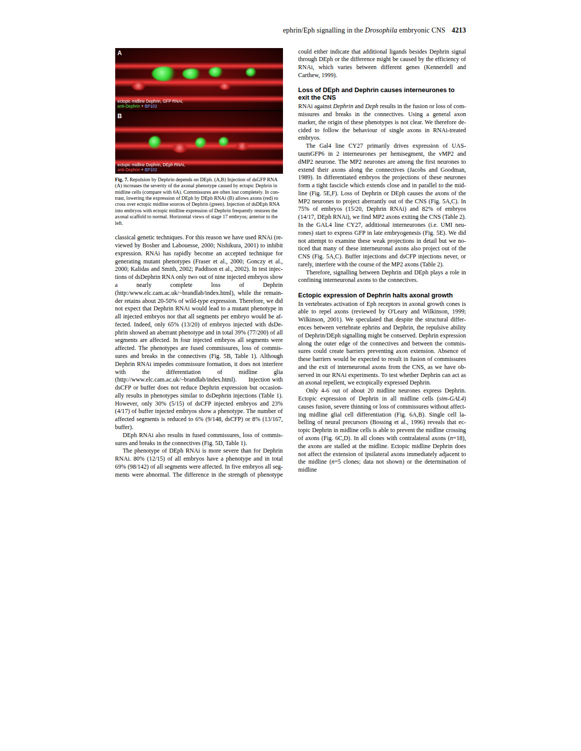ephrin/Eph signalling in the Drosophila embryonic CNS4213
A
ectopic midline Dephrin, GFP RNAi,
anti-Dephrin + BP102
B
ectopic midline Dephrin, DEph RNAi,
anti-Dephrin + BP102
Fig. 7. Repulsion by Dephrin depends on DEph. (A,B) Injection of dsGFP RNA (A) increases the severity of the axonal phenotype caused by ectopic Dephrin in midline cells (compare with 6A). Commissures are often lost completely. In contrast, lowering the expression of DEph by DEph RNAi (B) allows axons (red) to cross over ectopic midline sources of Dephrin (green). Injection of dsDEph RNA into embryos with ectopic midline expression of Dephrin frequently restores the axonal scaffold to normal. Horizontal views of stage 17 embryos; anterior to the left.
classical genetic techniques. For this reason we have used RNAi (reviewed by Bosher and Labouesse, 2000; Nishikura, 2001) to inhibit expression. RNAi has rapidly become an accepted technique for generating mutant phenotypes (Fraser et al., 2000; Gonczy et al., 2000; Kalidas and Smith, 2002; Paddison et al., 2002). In test injections of dsDephrin RNA only two out of nine injected embryos show a nearly complete loss of Dephrin (http:/www.elc.cam.ac.uk/~brandlab/index.html), while the remainder retains about 20-50% of wild-type expression. Therefore, we did not expect that Dephrin RNAi would lead to a mutant phenotype in all injected embryos nor that all segments per embryo would be affected. Indeed, only 65% (13/20) of embryos injected with dsDephrin showed an aberrant phenotype and in total 39% (77/200) of all segments are affected. In four injected embryos all segments were affected. The phenotypes are fused commissures, loss of commissures and breaks in the connectives (Fig. 5B, Table 1). Although Dephrin RNAi impedes commissure formation, it does not interfere with the differentiation of midline glia (http://www.elc.cam.ac.uk/~brandlab/index.html). Injection with dsCFP or buffer does not reduce Dephrin expression but occasionally results in phenotypes similar to dsDephrin injections (Table 1). However, only 30% (5/15) of dsCFP injected embryos and 23% (4/17) of buffer injected embryos show a phenotype. The number of affected segments is reduced to 6% (9/148, dsCFP) or 8% (13/167, buffer).
DEph RNAi also results in fused commissures, loss of commissures and breaks in the connectives (Fig. 5D, Table 1).
The phenotype of DEph RNAi is more severe than for Dephrin RNAi. 80% (12/15) of all embryos have a phenotype and in total 69% (98/142) of all segments were affected. In five embryos all segments were abnormal. The difference in the strength of phenotype could either indicate that additional ligands besides Dephrin signal through DEph or the difference might be caused by the efficiency of RNAi, which varies between different genes (Kennerdell and Carthew, 1999).
Loss of DEph and Dephrin causes interneurones to exit the CNS
RNAi against Dephrin and Deph results in the fusion or loss of commissures and breaks in the connectives. Using a general axon marker, the origin of these phenotypes is not clear. We therefore decided to follow the behaviour of single axons in RNAi-treated embryos.
The Gal4 line CY27 primarily drives expression of UAS-taumGFP6 in 2 interneurones per hemisegment, the vMP2 and dMP2 neurone. The MP2 neurones are among the first neurones to extend their axons along the connectives (Jacobs and Goodman, 1989). In differentiated embryos the projections of these neurones form a tight fascicle which extends close and in parallel to the midline (Fig. 5E,F). Loss of Dephrin or DEph causes the axons of the MP2 neurones to project aberrantly out of the CNS (Fig. 5A,C). In 75% of embryos (15/20, Dephrin RNAi) and 82% of embryos (14/17, DEph RNAi), we find MP2 axons exiting the CNS (Table 2). In the GAL4 line CY27, additional interneurones (i.e. UMI neurones) start to express GFP in late embryogenesis (Fig. 5E). We did not attempt to examine these weak projections in detail but we noticed that many of these interneuronal axons also project out of the CNS (Fig. 5A,C). Buffer injections and dsCFP injections never, or rarely, interfere with the course of the MP2 axons (Table 2).
Therefore, signalling between Dephrin and DEph plays a role in confining interneuronal axons to the connectives.
Ectopic expression of Dephrin halts axonal growth
In vertebrates activation of Eph receptors in axonal growth cones is able to repel axons (reviewed by O'Leary and Wilkinson, 1999; Wilkinson, 2001). We speculated that despite the structural differences between vertebrate ephrins and Dephrin, the repulsive ability of Dephrin/DEph signalling might be conserved. Dephrin expression along the outer edge of the connectives and between the commissures could create barriers preventing axon extension. Absence of these barriers would be expected to result in fusion of commissures and the exit of interneuronal axons from the CNS, as we have observed in our RNAi experiments. To test whether Dephrin can act as an axonal repellent, we ectopically expressed Dephrin.
Only 4-6 out of about 20 midline neurones express Dephrin. Ectopic expression of Dephrin in all midline cells (sim-GAL4) causes fusion, severe thinning or loss of commissures without affecting midline glial cell differentiation (Fig. 6A,B). Single cell labelling of neural precursors (Bossing et al., 1996) reveals that ectopic Dephrin in midline cells is able to prevent the midline crossing of axons (Fig. 6C,D). In all clones with contralateral axons (n=18), the axons are stalled at the midline. Ectopic midline Dephrin does not affect the extension of ipsilateral axons immediately adjacent to the midline (n=5 clones; data not shown) or the determination of midline